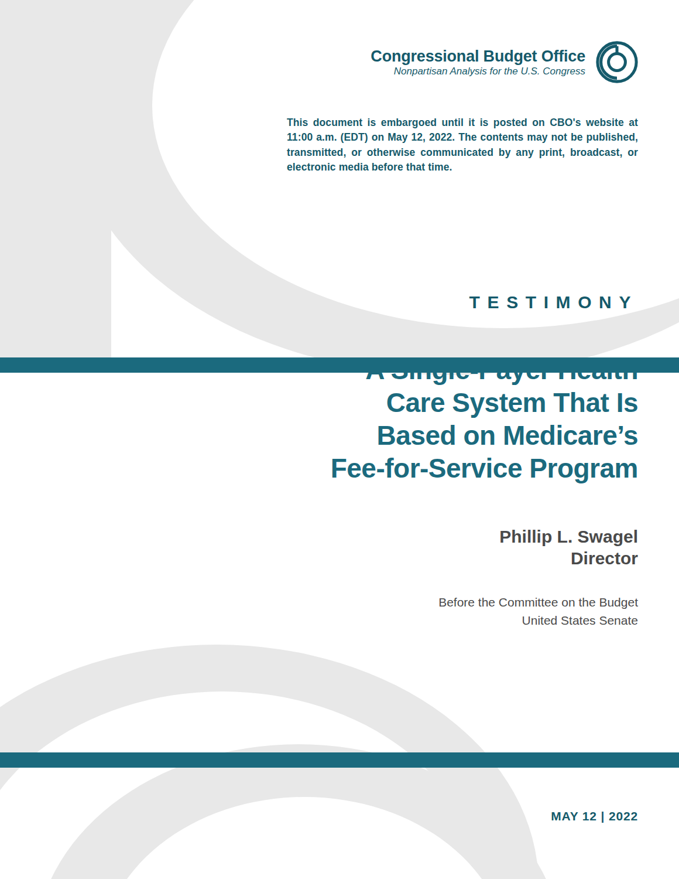Congressional Budget Office
Nonpartisan Analysis for the U.S. Congress
This document is embargoed until it is posted on CBO's website at 11:00 a.m. (EDT) on May 12, 2022. The contents may not be published, transmitted, or otherwise communicated by any print, broadcast, or electronic media before that time.
TESTIMONY
A Single-Payer Health
Care System That Is
Based on Medicare’s
Fee-for-Service Program
Phillip L. Swagel
Director
Before the Committee on the Budget
United States Senate
MAY 12 | 2022